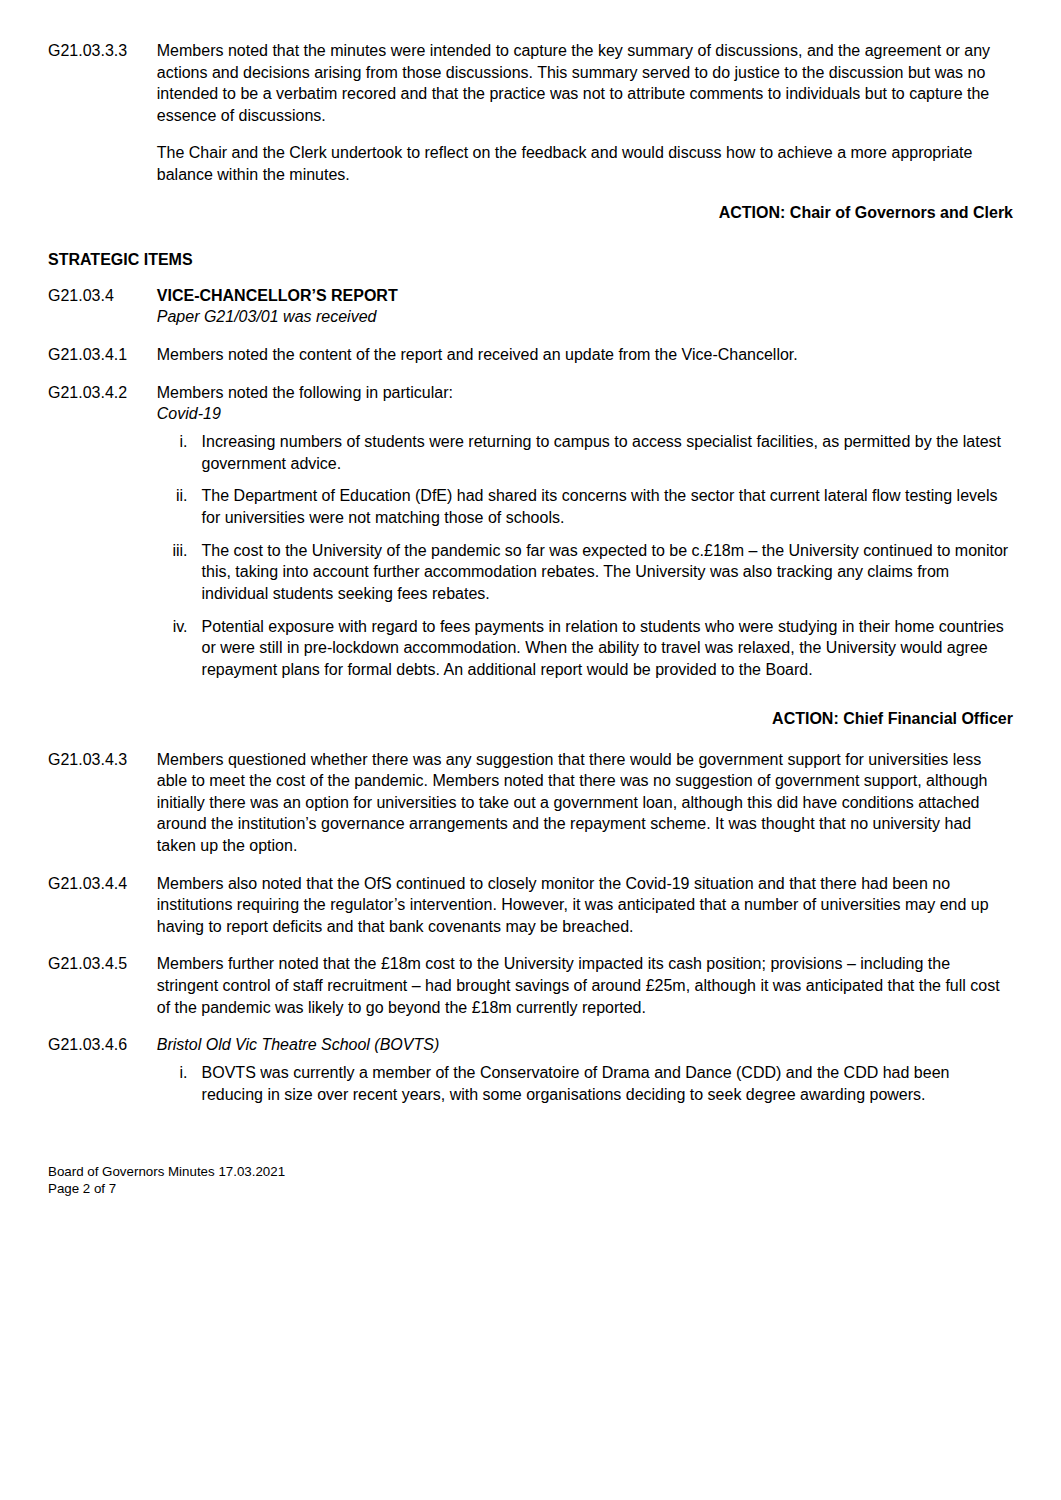G21.03.3.3
Members noted that the minutes were intended to capture the key summary of discussions, and the agreement or any actions and decisions arising from those discussions. This summary served to do justice to the discussion but was no intended to be a verbatim recored and that the practice was not to attribute comments to individuals but to capture the essence of discussions.
The Chair and the Clerk undertook to reflect on the feedback and would discuss how to achieve a more appropriate balance within the minutes.
ACTION: Chair of Governors and Clerk
STRATEGIC ITEMS
G21.03.4
VICE-CHANCELLOR’S REPORT
Paper G21/03/01 was received
G21.03.4.1
Members noted the content of the report and received an update from the Vice-Chancellor.
G21.03.4.2
Members noted the following in particular:
Covid-19
Increasing numbers of students were returning to campus to access specialist facilities, as permitted by the latest government advice.
The Department of Education (DfE) had shared its concerns with the sector that current lateral flow testing levels for universities were not matching those of schools.
The cost to the University of the pandemic so far was expected to be c.£18m – the University continued to monitor this, taking into account further accommodation rebates. The University was also tracking any claims from individual students seeking fees rebates.
Potential exposure with regard to fees payments in relation to students who were studying in their home countries or were still in pre-lockdown accommodation. When the ability to travel was relaxed, the University would agree repayment plans for formal debts. An additional report would be provided to the Board.
ACTION: Chief Financial Officer
G21.03.4.3
Members questioned whether there was any suggestion that there would be government support for universities less able to meet the cost of the pandemic. Members noted that there was no suggestion of government support, although initially there was an option for universities to take out a government loan, although this did have conditions attached around the institution’s governance arrangements and the repayment scheme. It was thought that no university had taken up the option.
G21.03.4.4
Members also noted that the OfS continued to closely monitor the Covid-19 situation and that there had been no institutions requiring the regulator’s intervention. However, it was anticipated that a number of universities may end up having to report deficits and that bank covenants may be breached.
G21.03.4.5
Members further noted that the £18m cost to the University impacted its cash position; provisions – including the stringent control of staff recruitment – had brought savings of around £25m, although it was anticipated that the full cost of the pandemic was likely to go beyond the £18m currently reported.
G21.03.4.6
Bristol Old Vic Theatre School (BOVTS)
BOVTS was currently a member of the Conservatoire of Drama and Dance (CDD) and the CDD had been reducing in size over recent years, with some organisations deciding to seek degree awarding powers.
Board of Governors Minutes 17.03.2021
Page 2 of 7